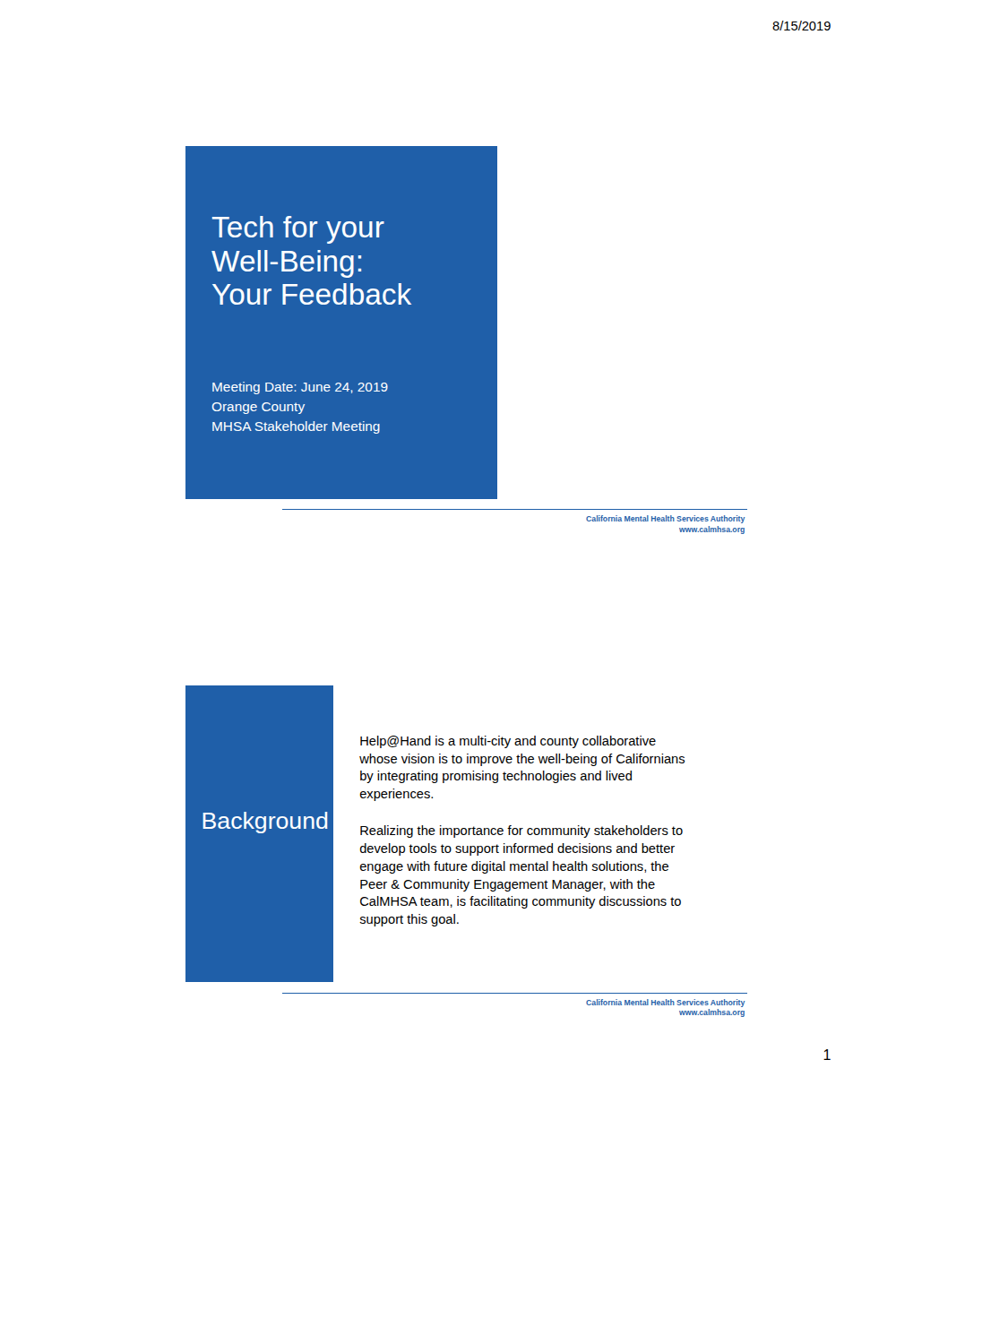8/15/2019
Tech for your
Well-Being:
Your Feedback
Meeting Date: June 24, 2019
Orange County
MHSA Stakeholder Meeting
California Mental Health Services Authority
www.calmhsa.org
Background
Help@Hand is a multi-city and county collaborative whose vision is to improve the well-being of Californians by integrating promising technologies and lived experiences.
Realizing the importance for community stakeholders to develop tools to support informed decisions and better engage with future digital mental health solutions, the Peer & Community Engagement Manager, with the CalMHSA team, is facilitating community discussions to support this goal.
California Mental Health Services Authority www.calmhsa.org
1